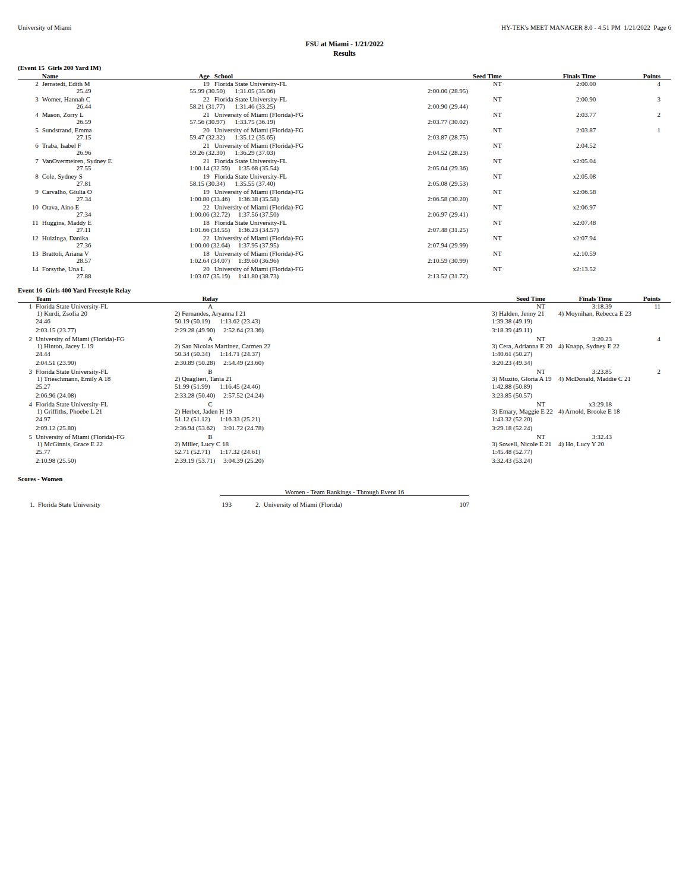University of Miami
HY-TEK's MEET MANAGER 8.0 - 4:51 PM 1/21/2022 Page 6
FSU at Miami - 1/21/2022
Results
(Event 15 Girls 200 Yard IM)
| | Name | Age | School | Seed Time | Finals Time | Points |
| --- | --- | --- | --- | --- | --- | --- |
| 2 | Jernstedt, Edith M | 19 | Florida State University-FL | NT | 2:00.00 | 4 |
| | 25.49 | 55.99 (30.50) 1:31.05 (35.06) | 2:00.00 (28.95) | | |
| 3 | Womer, Hannah C | 22 | Florida State University-FL | NT | 2:00.90 | 3 |
| | 26.44 | 58.21 (31.77) 1:31.46 (33.25) | 2:00.90 (29.44) | | |
| 4 | Mason, Zorry L | 21 | University of Miami (Florida)-FG | NT | 2:03.77 | 2 |
| | 26.59 | 57.56 (30.97) 1:33.75 (36.19) | 2:03.77 (30.02) | | |
| 5 | Sundstrand, Emma | 20 | University of Miami (Florida)-FG | NT | 2:03.87 | 1 |
| | 27.15 | 59.47 (32.32) 1:35.12 (35.65) | 2:03.87 (28.75) | | |
| 6 | Traba, Isabel F | 21 | University of Miami (Florida)-FG | NT | 2:04.52 | |
| | 26.96 | 59.26 (32.30) 1:36.29 (37.03) | 2:04.52 (28.23) | | |
| 7 | VanOvermeiren, Sydney E | 21 | Florida State University-FL | NT | x2:05.04 | |
| | 27.55 | 1:00.14 (32.59) 1:35.68 (35.54) | 2:05.04 (29.36) | | |
| 8 | Cole, Sydney S | 19 | Florida State University-FL | NT | x2:05.08 | |
| | 27.81 | 58.15 (30.34) 1:35.55 (37.40) | 2:05.08 (29.53) | | |
| 9 | Carvalho, Giulia O | 19 | University of Miami (Florida)-FG | NT | x2:06.58 | |
| | 27.34 | 1:00.80 (33.46) 1:36.38 (35.58) | 2:06.58 (30.20) | | |
| 10 | Otava, Aino E | 22 | University of Miami (Florida)-FG | NT | x2:06.97 | |
| | 27.34 | 1:00.06 (32.72) 1:37.56 (37.50) | 2:06.97 (29.41) | | |
| 11 | Huggins, Maddy E | 18 | Florida State University-FL | NT | x2:07.48 | |
| | 27.11 | 1:01.66 (34.55) 1:36.23 (34.57) | 2:07.48 (31.25) | | |
| 12 | Huizinga, Danika | 22 | University of Miami (Florida)-FG | NT | x2:07.94 | |
| | 27.36 | 1:00.00 (32.64) 1:37.95 (37.95) | 2:07.94 (29.99) | | |
| 13 | Brattoli, Ariana V | 18 | University of Miami (Florida)-FG | NT | x2:10.59 | |
| | 28.57 | 1:02.64 (34.07) 1:39.60 (36.96) | 2:10.59 (30.99) | | |
| 14 | Forsythe, Una L | 20 | University of Miami (Florida)-FG | NT | x2:13.52 | |
| | 27.88 | 1:03.07 (35.19) 1:41.80 (38.73) | 2:13.52 (31.72) | | |
Event 16 Girls 400 Yard Freestyle Relay
| | Team | Relay | | Seed Time | Finals Time | Points |
| --- | --- | --- | --- | --- | --- | --- |
| 1 | Florida State University-FL | A | | NT | 3:18.39 | 11 |
| | 1) Kurdi, Zsofia 20 | 2) Fernandes, Aryanna I 21 | 3) Halden, Jenny 21 | 4) Moynihan, Rebecca E 23 |
| | 24.46 | 50.19 (50.19) 1:13.62 (23.43) | 1:39.38 (49.19) | | |
| | 2:03.15 (23.77) | 2:29.28 (49.90) 2:52.64 (23.36) | 3:18.39 (49.11) | | |
| 2 | University of Miami (Florida)-FG | A | | NT | 3:20.23 | 4 |
| | 1) Hinton, Jacey L 19 | 2) San Nicolas Martinez, Carmen 22 | 3) Cera, Adrianna E 20 | 4) Knapp, Sydney E 22 |
| | 24.44 | 50.34 (50.34) 1:14.71 (24.37) | 1:40.61 (50.27) | | |
| | 2:04.51 (23.90) | 2:30.89 (50.28) 2:54.49 (23.60) | 3:20.23 (49.34) | | |
| 3 | Florida State University-FL | B | | NT | 3:23.85 | 2 |
| | 1) Trieschmann, Emily A 18 | 2) Quaglieri, Tania 21 | 3) Muzito, Gloria A 19 | 4) McDonald, Maddie C 21 |
| | 25.27 | 51.99 (51.99) 1:16.45 (24.46) | 1:42.88 (50.89) | | |
| | 2:06.96 (24.08) | 2:33.28 (50.40) 2:57.52 (24.24) | 3:23.85 (50.57) | | |
| 4 | Florida State University-FL | C | | NT | x3:29.18 | |
| | 1) Griffiths, Phoebe L 21 | 2) Herbet, Jaden H 19 | 3) Emary, Maggie E 22 | 4) Arnold, Brooke E 18 |
| | 24.97 | 51.12 (51.12) 1:16.33 (25.21) | 1:43.32 (52.20) | | |
| | 2:09.12 (25.80) | 2:36.94 (53.62) 3:01.72 (24.78) | 3:29.18 (52.24) | | |
| 5 | University of Miami (Florida)-FG | B | | NT | 3:32.43 | |
| | 1) McGinnis, Grace E 22 | 2) Miller, Lucy C 18 | 3) Sowell, Nicole E 21 | 4) Ho, Lucy Y 20 |
| | 25.77 | 52.71 (52.71) 1:17.32 (24.61) | 1:45.48 (52.77) | | |
| | 2:10.98 (25.50) | 2:39.19 (53.71) 3:04.39 (25.20) | 3:32.43 (53.24) | | |
Scores - Women
Women - Team Rankings - Through Event 16
1. Florida State University
193
2. University of Miami (Florida)
107